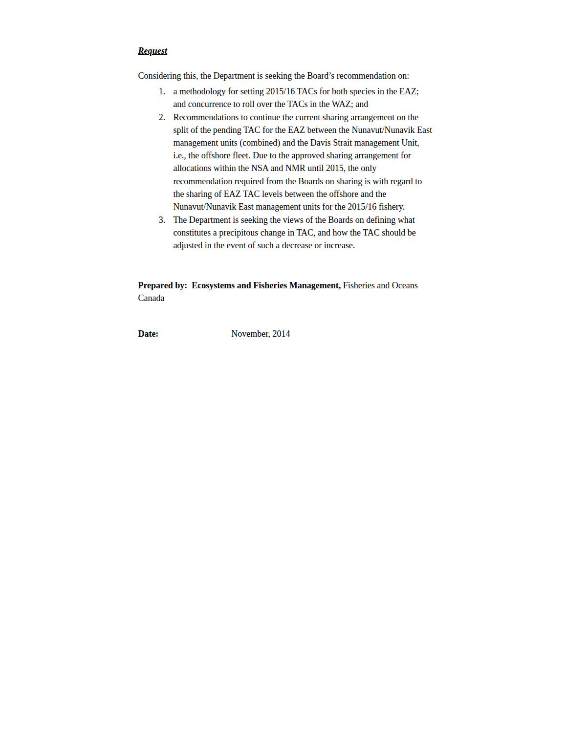Request
Considering this, the Department is seeking the Board’s recommendation on:
a methodology for setting 2015/16 TACs for both species in the EAZ; and concurrence to roll over the TACs in the WAZ; and
Recommendations to continue the current sharing arrangement on the split of the pending TAC for the EAZ between the Nunavut/Nunavik East management units (combined) and the Davis Strait management Unit, i.e., the offshore fleet. Due to the approved sharing arrangement for allocations within the NSA and NMR until 2015, the only recommendation required from the Boards on sharing is with regard to the sharing of EAZ TAC levels between the offshore and the Nunavut/Nunavik East management units for the 2015/16 fishery.
The Department is seeking the views of the Boards on defining what constitutes a precipitous change in TAC, and how the TAC should be adjusted in the event of such a decrease or increase.
Prepared by: Ecosystems and Fisheries Management, Fisheries and Oceans Canada
Date: November, 2014